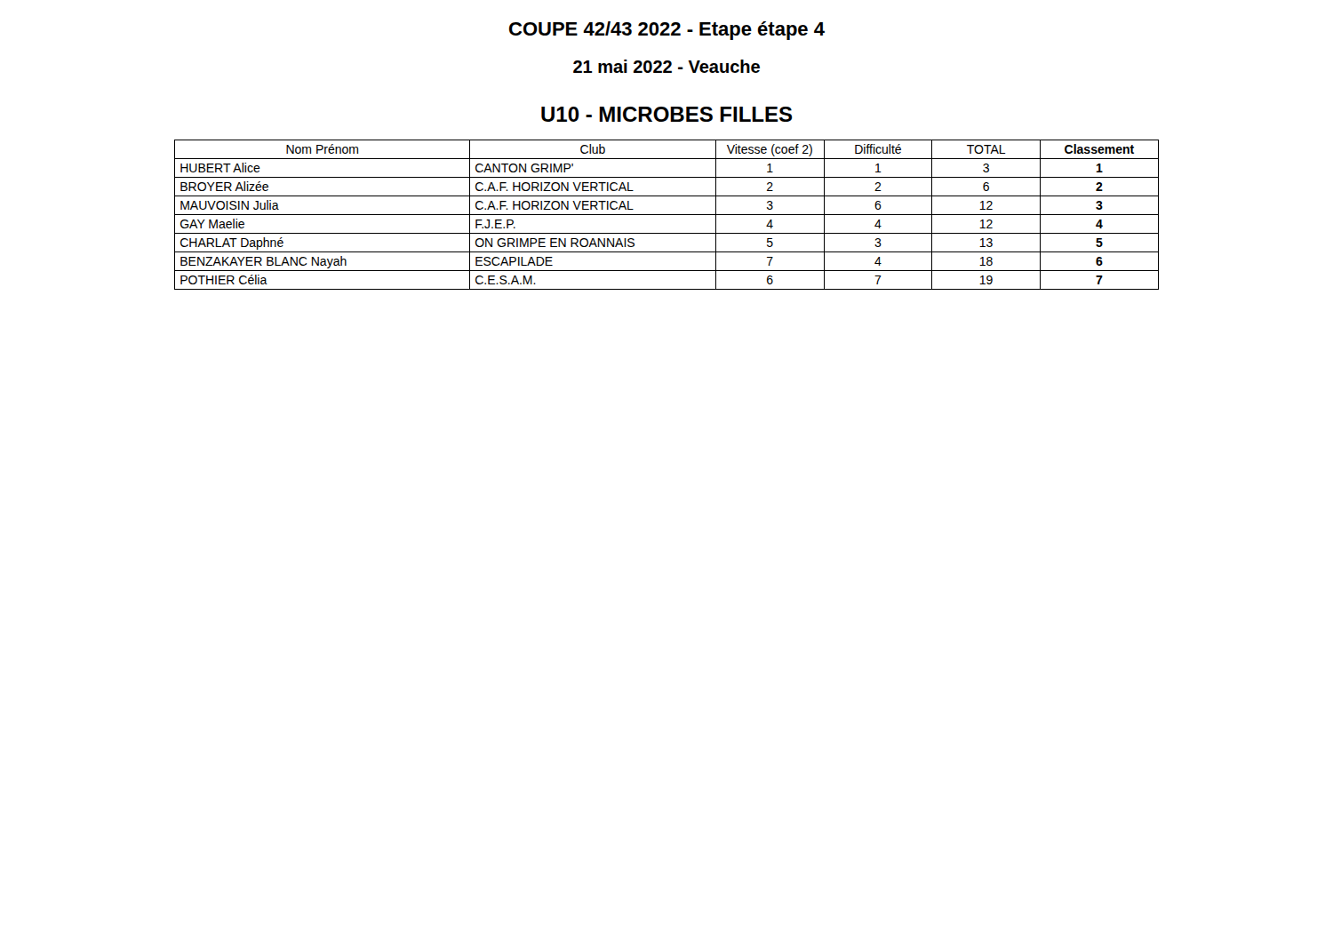COUPE 42/43 2022 - Etape étape 4
21 mai 2022 - Veauche
U10 - MICROBES FILLES
| Nom Prénom | Club | Vitesse (coef 2) | Difficulté | TOTAL | Classement |
| --- | --- | --- | --- | --- | --- |
| HUBERT Alice | CANTON GRIMP' | 1 | 1 | 3 | 1 |
| BROYER Alizée | C.A.F. HORIZON VERTICAL | 2 | 2 | 6 | 2 |
| MAUVOISIN Julia | C.A.F. HORIZON VERTICAL | 3 | 6 | 12 | 3 |
| GAY Maelie | F.J.E.P. | 4 | 4 | 12 | 4 |
| CHARLAT Daphné | ON GRIMPE EN ROANNAIS | 5 | 3 | 13 | 5 |
| BENZAKAYER BLANC Nayah | ESCAPILADE | 7 | 4 | 18 | 6 |
| POTHIER Célia | C.E.S.A.M. | 6 | 7 | 19 | 7 |